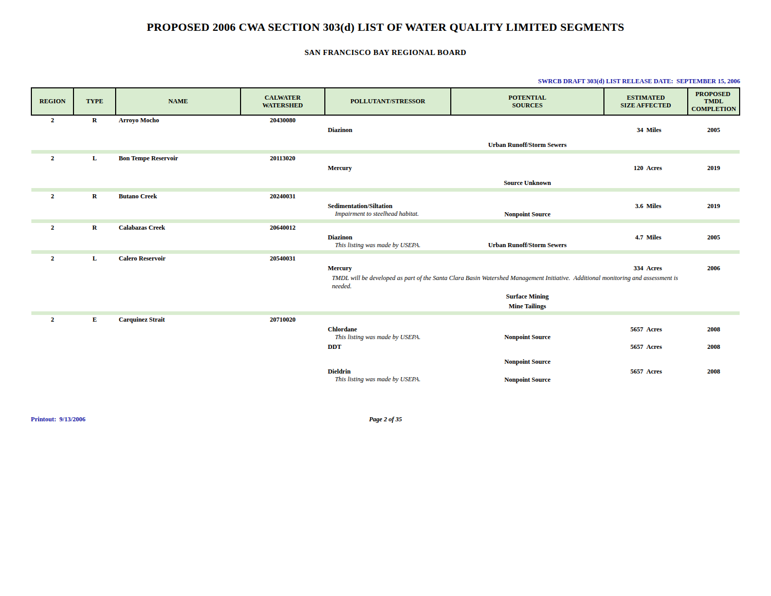PROPOSED 2006 CWA SECTION 303(d) LIST OF WATER QUALITY LIMITED SEGMENTS
SAN FRANCISCO BAY REGIONAL BOARD
SWRCB DRAFT 303(d) LIST RELEASE DATE: SEPTEMBER 15, 2006
| REGION | TYPE | NAME | CALWATER WATERSHED | POLLUTANT/STRESSOR | POTENTIAL SOURCES | ESTIMATED SIZE AFFECTED | PROPOSED TMDL COMPLETION |
| --- | --- | --- | --- | --- | --- | --- | --- |
| 2 | R | Arroyo Mocho | 20430080 | | | | |
| | | | | Diazinon | | 34 Miles | 2005 |
| | | | | | Urban Runoff/Storm Sewers | | |
| 2 | L | Bon Tempe Reservoir | 20113020 | | | | |
| | | | | Mercury | | 120 Acres | 2019 |
| | | | | | Source Unknown | | |
| 2 | R | Butano Creek | 20240031 | | | | |
| | | | | Sedimentation/Siltation Impairment to steelhead habitat. | Nonpoint Source | 3.6 Miles | 2019 |
| 2 | R | Calabazas Creek | 20640012 | | | | |
| | | | | Diazinon This listing was made by USEPA. | Urban Runoff/Storm Sewers | 4.7 Miles | 2005 |
| 2 | L | Calero Reservoir | 20540031 | | | | |
| | | | | Mercury | | 334 Acres | 2006 |
| | | | | TMDL will be developed as part of the Santa Clara Basin Watershed Management Initiative. Additional monitoring and assessment is needed. | |
| | | | | | Surface Mining | | |
| | | | | | Mine Tailings | | |
| 2 | E | Carquinez Strait | 20710020 | | | | |
| | | | | Chlordane This listing was made by USEPA. | Nonpoint Source | 5657 Acres | 2008 |
| | | | | DDT | | 5657 Acres | 2008 |
| | | | | | Nonpoint Source | | |
| | | | | Dieldrin This listing was made by USEPA. | Nonpoint Source | 5657 Acres | 2008 |
Printout: 9/13/2006 Page 2 of 35